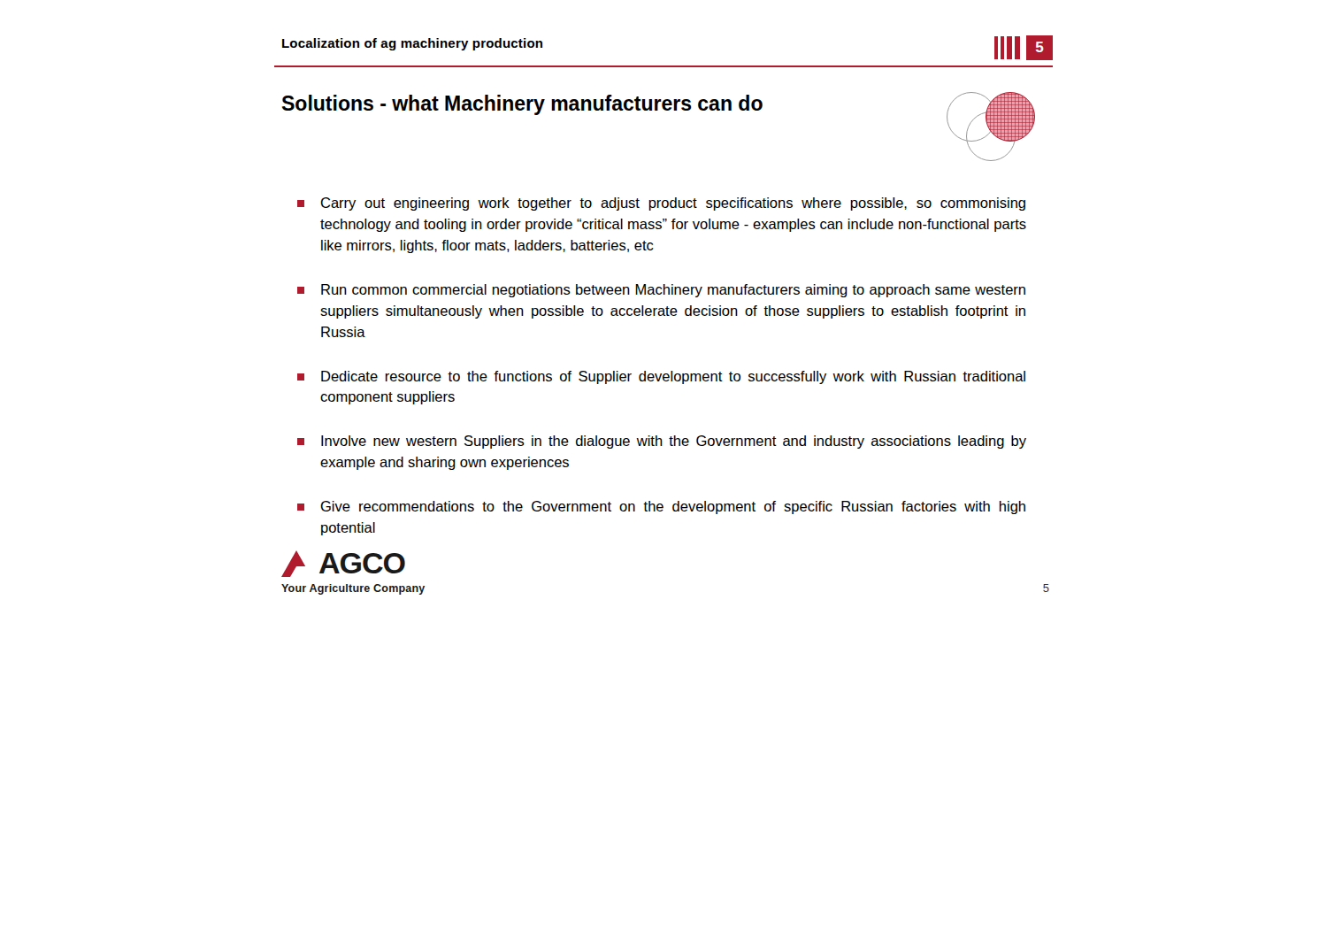Localization of ag machinery production
5
Solutions - what Machinery manufacturers can do
Carry out engineering work together to adjust product specifications where possible, so commonising technology and tooling in order provide “critical mass” for volume - examples can include non-functional parts like mirrors, lights, floor mats, ladders, batteries, etc
Run common commercial negotiations between Machinery manufacturers aiming to approach same western suppliers simultaneously when possible to accelerate decision of those suppliers to establish footprint in Russia
Dedicate resource to the functions of Supplier development to successfully work with Russian traditional component suppliers
Involve new western Suppliers in the dialogue with the Government and industry associations leading by example and sharing own experiences
Give recommendations to the Government on the development of specific Russian factories with high potential
AGCO
Your Agriculture Company
5